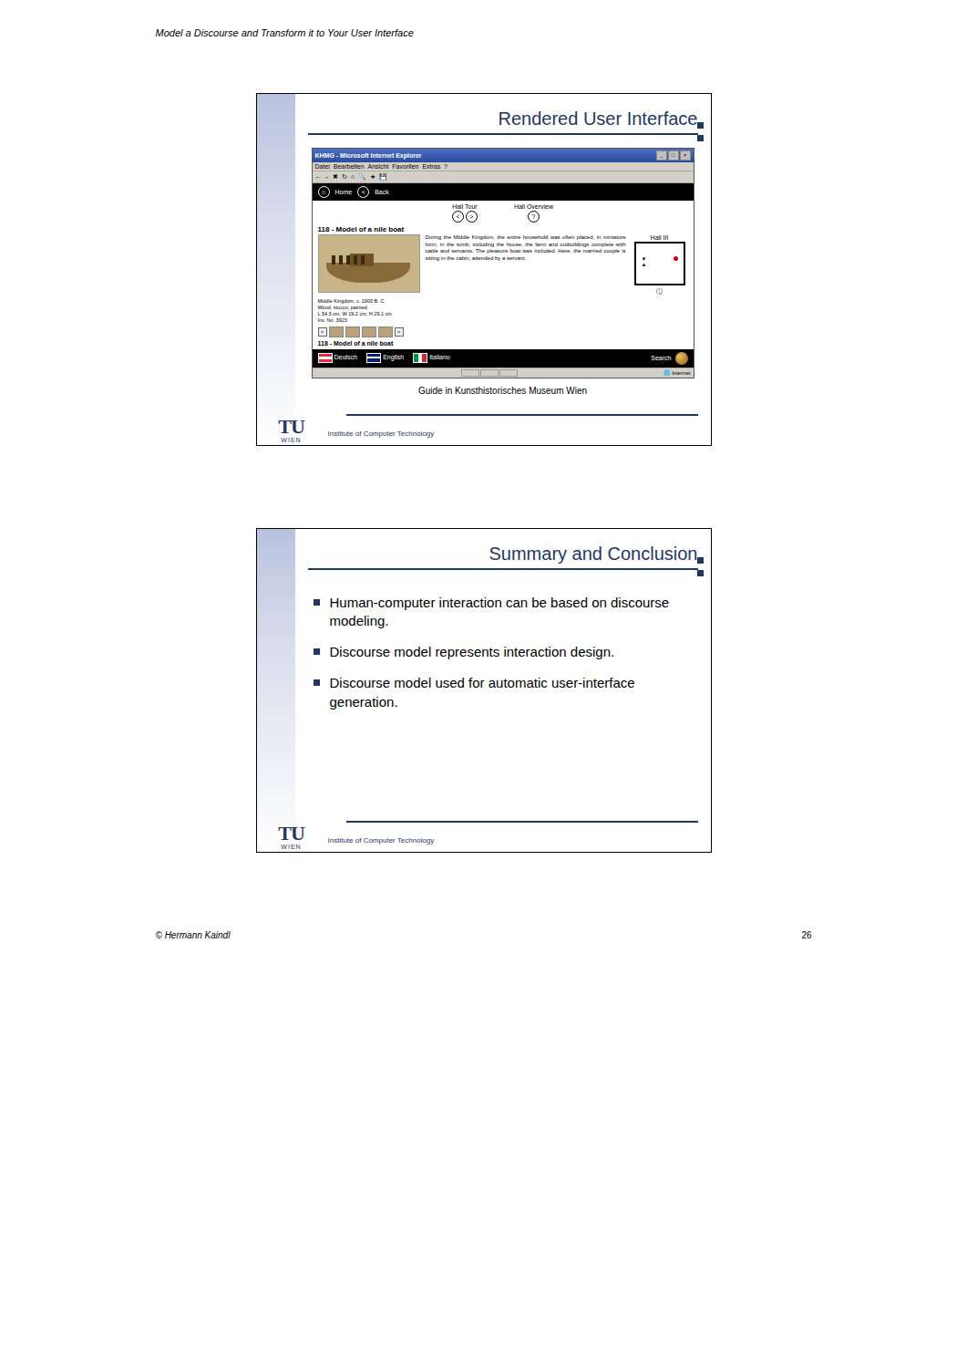Model a Discourse and Transform it to Your User Interface
Rendered User Interface
KHMG - Microsoft Internet Explorer _□×
Datei Bearbeiten Ansicht Favoriten Extras ?
← → ✖ ↻ ⌂ 🔍 ★ 💾
⌂ Home < Back
Hall Tour
< >
Hall Overview
?
118 - Model of a nile boat
During the Middle Kingdom, the entire household was often placed, in miniature form, in the tomb, including the house, the farm and outbuildings complete with cattle and servants. The pleasure boat was included. Here, the married couple is sitting in the cabin, attended by a servant.
Hall III
▼
▲
ⓘ
Middle Kingdom, c. 1900 B. C.
Wood, stucco, painted
L 54.3 cm, W 19.2 cm, H 29.1 cm
Inv. No. 3923
< >
118 - Model of a nile boat
Deutsch English Italiano Search
🌐 Internet
Guide in Kunsthistorisches Museum Wien
TU
WIEN
Institute of Computer Technology
Summary and Conclusion
Human-computer interaction can be based on discourse modeling.
Discourse model represents interaction design.
Discourse model used for automatic user-interface generation.
TU
WIEN
Institute of Computer Technology
© Hermann Kaindl 26